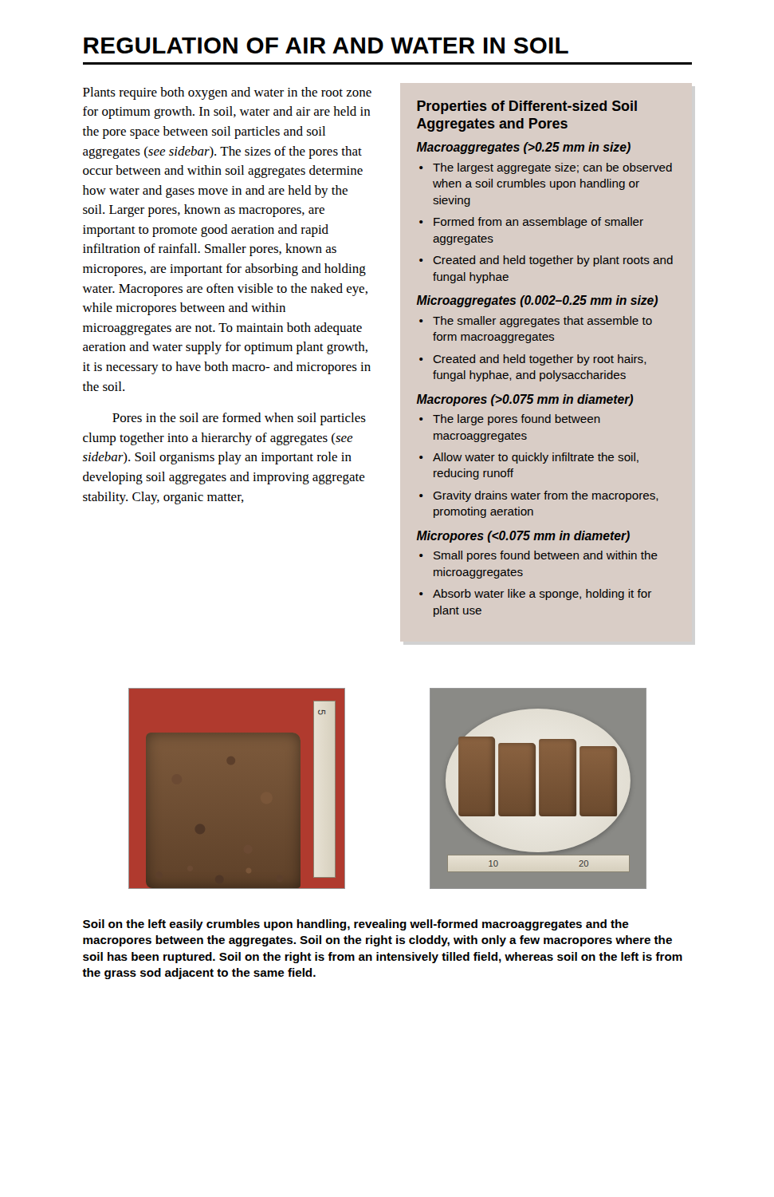Regulation of Air and Water in Soil
Plants require both oxygen and water in the root zone for optimum growth. In soil, water and air are held in the pore space between soil particles and soil aggregates (see sidebar). The sizes of the pores that occur between and within soil aggregates determine how water and gases move in and are held by the soil. Larger pores, known as macropores, are important to promote good aeration and rapid infiltration of rainfall. Smaller pores, known as micropores, are important for absorbing and holding water. Macropores are often visible to the naked eye, while micropores between and within microaggregates are not. To maintain both adequate aeration and water supply for optimum plant growth, it is necessary to have both macro- and micropores in the soil.
Pores in the soil are formed when soil particles clump together into a hierarchy of aggregates (see sidebar). Soil organisms play an important role in developing soil aggregates and improving aggregate stability. Clay, organic matter,
Properties of Different-sized Soil Aggregates and Pores
Macroaggregates (>0.25 mm in size)
The largest aggregate size; can be observed when a soil crumbles upon handling or sieving
Formed from an assemblage of smaller aggregates
Created and held together by plant roots and fungal hyphae
Microaggregates (0.002–0.25 mm in size)
The smaller aggregates that assemble to form macroaggregates
Created and held together by root hairs, fungal hyphae, and polysaccharides
Macropores (>0.075 mm in diameter)
The large pores found between macroaggregates
Allow water to quickly infiltrate the soil, reducing runoff
Gravity drains water from the macropores, promoting aeration
Micropores (<0.075 mm in diameter)
Small pores found between and within the microaggregates
Absorb water like a sponge, holding it for plant use
1020
Soil on the left easily crumbles upon handling, revealing well-formed macroaggregates and the macropores between the aggregates. Soil on the right is cloddy, with only a few macropores where the soil has been ruptured. Soil on the right is from an intensively tilled field, whereas soil on the left is from the grass sod adjacent to the same field.